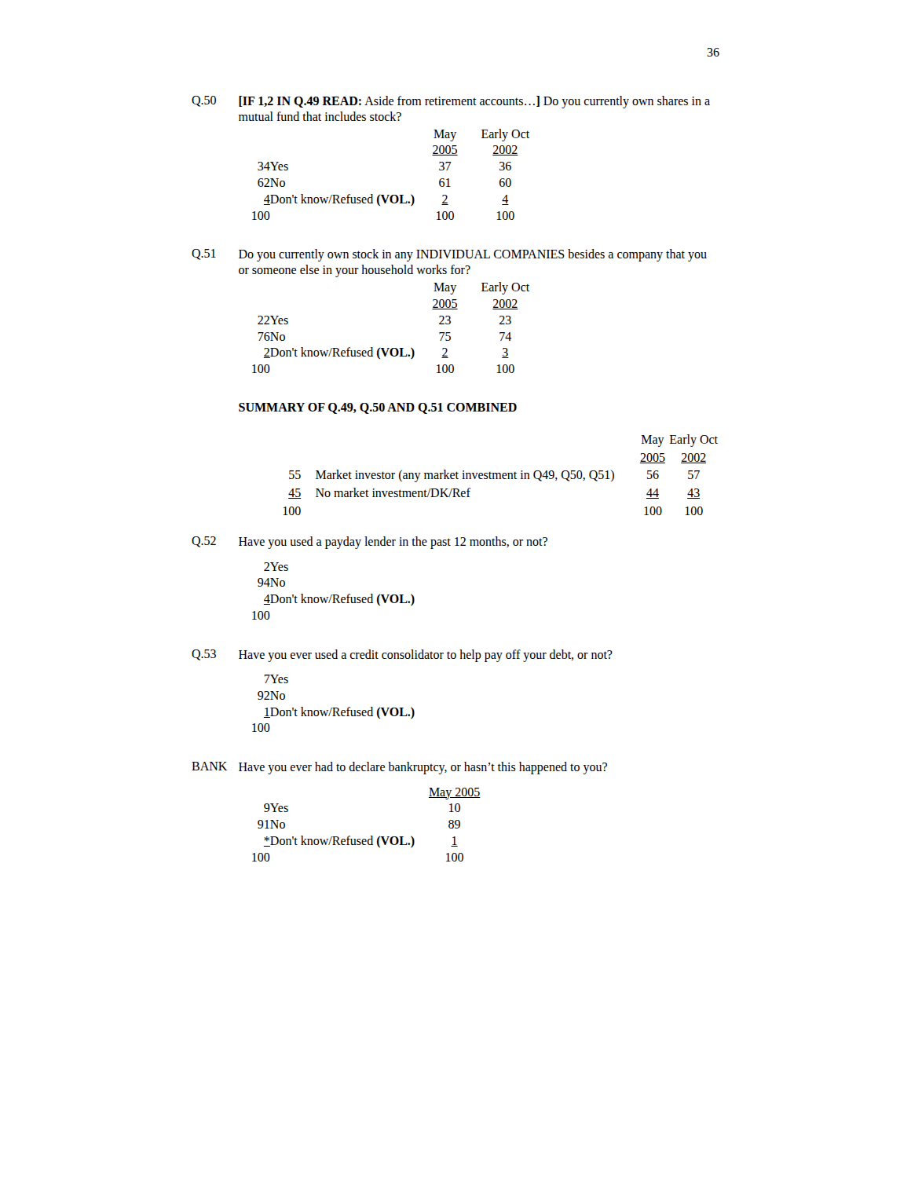36
Q.50
[IF 1,2 IN Q.49 READ: Aside from retirement accounts…] Do you currently own shares in a mutual fund that includes stock?
| | | May | Early Oct |
| | | 2005 | 2002 |
| 34 | Yes | 37 | 36 |
| 62 | No | 61 | 60 |
| 4 | Don't know/Refused (VOL.) | 2 | 4 |
| 100 | | 100 | 100 |
Q.51
Do you currently own stock in any INDIVIDUAL COMPANIES besides a company that you or someone else in your household works for?
| | | May | Early Oct |
| | | 2005 | 2002 |
| 22 | Yes | 23 | 23 |
| 76 | No | 75 | 74 |
| 2 | Don't know/Refused (VOL.) | 2 | 3 |
| 100 | | 100 | 100 |
SUMMARY OF Q.49, Q.50 AND Q.51 COMBINED
| | | May | Early Oct |
| | | 2005 | 2002 |
| 55 | Market investor (any market investment in Q49, Q50, Q51) | 56 | 57 |
| 45 | No market investment/DK/Ref | 44 | 43 |
| 100 | | 100 | 100 |
Q.52
Have you used a payday lender in the past 12 months, or not?
| 2 | Yes |
| 94 | No |
| 4 | Don't know/Refused (VOL.) |
| 100 | |
Q.53
Have you ever used a credit consolidator to help pay off your debt, or not?
| 7 | Yes |
| 92 | No |
| 1 | Don't know/Refused (VOL.) |
| 100 | |
BANK
Have you ever had to declare bankruptcy, or hasn’t this happened to you?
| | | May 2005 |
| 9 | Yes | 10 |
| 91 | No | 89 |
| * | Don't know/Refused (VOL.) | 1 |
| 100 | | 100 |